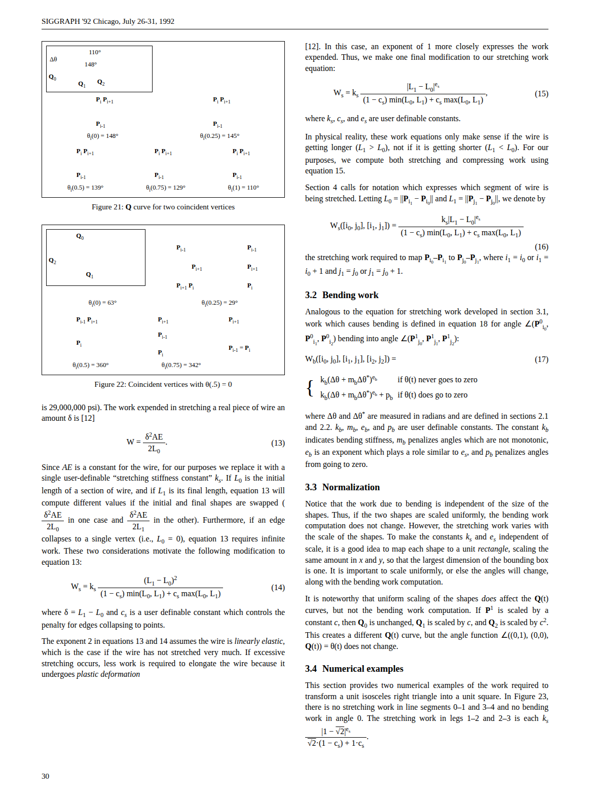SIGGRAPH '92 Chicago, July 26-31, 1992
110°
Δθ
148°
Q0
Q1
Q2
Pi Pi+1
Pi-1
Pi Pi+1
Pi-1
θi(0) = 148°
θi(0.25) = 145°
Pi Pi+1
Pi-1
Pi Pi+1
Pi-1
Pi Pi+1
Pi-1
θi(0.5) = 139°
θi(0.75) = 129°
θi(1) = 110°
Figure 21: Q curve for two coincident vertices
Q0
Q2
Q1
Pi-1
Pi+1
Pi+1 Pi
Pi-1
Pi+1
Pi
θi(0) = 63°
θi(0.25) = 29°
Pi-1 Pi+1
Pi
Pi+1
Pi-1
Pi
Pi+1
Pi-1 = Pi
θi(0.5) = 360°
θi(0.75) = 342°
Figure 22: Coincident vertices with θ(.5) = 0
is 29,000,000 psi). The work expended in stretching a real piece of wire an amount δ is [12]
W = δ2AE 2L0.
(13)
Since AE is a constant for the wire, for our purposes we replace it with a single user-definable “stretching stiffness constant” ks. If L0 is the initial length of a section of wire, and if L1 is its final length, equation 13 will compute different values if the initial and final shapes are swapped (δ2AE 2L0 in one case and δ2AE 2L1 in the other). Furthermore, if an edge collapses to a single vertex (i.e., L0 = 0), equation 13 requires infinite work. These two considerations motivate the following modification to equation 13:
Ws = ks (L1 − L0)2(1 − cs) min(L0, L1) + cs max(L0, L1)
(14)
where δ = L1 − L0 and cs is a user definable constant which controls the penalty for edges collapsing to points.
The exponent 2 in equations 13 and 14 assumes the wire is linearly elastic, which is the case if the wire has not stretched very much. If excessive stretching occurs, less work is required to elongate the wire because it undergoes plastic deformation
[12]. In this case, an exponent of 1 more closely expresses the work expended. Thus, we make one final modification to our stretching work equation:
Ws = ks |L1 − L0|es(1 − cs) min(L0, L1) + cs max(L0, L1),
(15)
where ks, cs, and es are user definable constants.
In physical reality, these work equations only make sense if the wire is getting longer (L1 > L0), not if it is getting shorter (L1 < L0). For our purposes, we compute both stretching and compressing work using equation 15.
Section 4 calls for notation which expresses which segment of wire is being stretched. Letting L0 = ||Pi1 − Pi0|| and L1 = ||Pj1 − Pj0||, we denote by
Ws([i0, j0], [i1, j1]) = ks|L1 − L0|es(1 − cs) min(L0, L1) + cs max(L0, L1)
(16)
the stretching work required to map Pi0–Pi1 to Pj0–Pj1, where i1 = i0 or i1 = i0 + 1 and j1 = j0 or j1 = j0 + 1.
3.2 Bending work
Analogous to the equation for stretching work developed in section 3.1, work which causes bending is defined in equation 18 for angle ∠(P0i0, P0i1, P0i2) bending into angle ∠(P1j0, P1j1, P1j2):
Wb([i0, j0], [i1, j1], [i2, j2]) =
(17)
{
| k b (Δθ + m b Δθ * ) e b | if θ(t) never goes to zero |
| k b (Δθ + m b Δθ * ) e b + p b | if θ(t) does go to zero |
where Δθ and Δθ* are measured in radians and are defined in sections 2.1 and 2.2. kb, mb, eb, and pb are user definable constants. The constant kb indicates bending stiffness, mb penalizes angles which are not monotonic, eb is an exponent which plays a role similar to es, and pb penalizes angles from going to zero.
3.3 Normalization
Notice that the work due to bending is independent of the size of the shapes. Thus, if the two shapes are scaled uniformly, the bending work computation does not change. However, the stretching work varies with the scale of the shapes. To make the constants ks and es independent of scale, it is a good idea to map each shape to a unit rectangle, scaling the same amount in x and y, so that the largest dimension of the bounding box is one. It is important to scale uniformly, or else the angles will change, along with the bending work computation.
It is noteworthy that uniform scaling of the shapes does affect the Q(t) curves, but not the bending work computation. If P1 is scaled by a constant c, then Q0 is unchanged, Q1 is scaled by c, and Q2 is scaled by c2. This creates a different Q(t) curve, but the angle function ∠((0,1), (0,0), Q(t)) = θ(t) does not change.
3.4 Numerical examples
This section provides two numerical examples of the work required to transform a unit isosceles right triangle into a unit square. In Figure 23, there is no stretching work in line segments 0–1 and 3–4 and no bending work in angle 0. The stretching work in legs 1–2 and 2–3 is each ks |1 − √2|es√2·(1 − cs) + 1·cs.
30